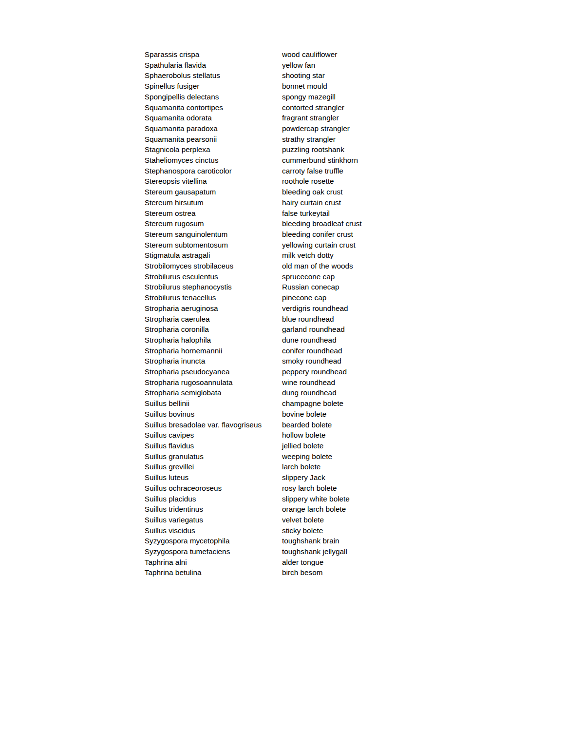| Sparassis crispa | wood cauliflower |
| Spathularia flavida | yellow fan |
| Sphaerobolus stellatus | shooting star |
| Spinellus fusiger | bonnet mould |
| Spongipellis delectans | spongy mazegill |
| Squamanita contortipes | contorted strangler |
| Squamanita odorata | fragrant strangler |
| Squamanita paradoxa | powdercap strangler |
| Squamanita pearsonii | strathy strangler |
| Stagnicola perplexa | puzzling rootshank |
| Staheliomyces cinctus | cummerbund stinkhorn |
| Stephanospora caroticolor | carroty false truffle |
| Stereopsis vitellina | roothole rosette |
| Stereum gausapatum | bleeding oak crust |
| Stereum hirsutum | hairy curtain crust |
| Stereum ostrea | false turkeytail |
| Stereum rugosum | bleeding broadleaf crust |
| Stereum sanguinolentum | bleeding conifer crust |
| Stereum subtomentosum | yellowing curtain crust |
| Stigmatula astragali | milk vetch dotty |
| Strobilomyces strobilaceus | old man of the woods |
| Strobilurus esculentus | sprucecone cap |
| Strobilurus stephanocystis | Russian conecap |
| Strobilurus tenacellus | pinecone cap |
| Stropharia aeruginosa | verdigris roundhead |
| Stropharia caerulea | blue roundhead |
| Stropharia coronilla | garland roundhead |
| Stropharia halophila | dune roundhead |
| Stropharia hornemannii | conifer roundhead |
| Stropharia inuncta | smoky roundhead |
| Stropharia pseudocyanea | peppery roundhead |
| Stropharia rugosoannulata | wine roundhead |
| Stropharia semiglobata | dung roundhead |
| Suillus bellinii | champagne bolete |
| Suillus bovinus | bovine bolete |
| Suillus bresadolae var. flavogriseus | bearded bolete |
| Suillus cavipes | hollow bolete |
| Suillus flavidus | jellied bolete |
| Suillus granulatus | weeping bolete |
| Suillus grevillei | larch bolete |
| Suillus luteus | slippery Jack |
| Suillus ochraceoroseus | rosy larch bolete |
| Suillus placidus | slippery white bolete |
| Suillus tridentinus | orange larch bolete |
| Suillus variegatus | velvet bolete |
| Suillus viscidus | sticky bolete |
| Syzygospora mycetophila | toughshank brain |
| Syzygospora tumefaciens | toughshank jellygall |
| Taphrina alni | alder tongue |
| Taphrina betulina | birch besom |